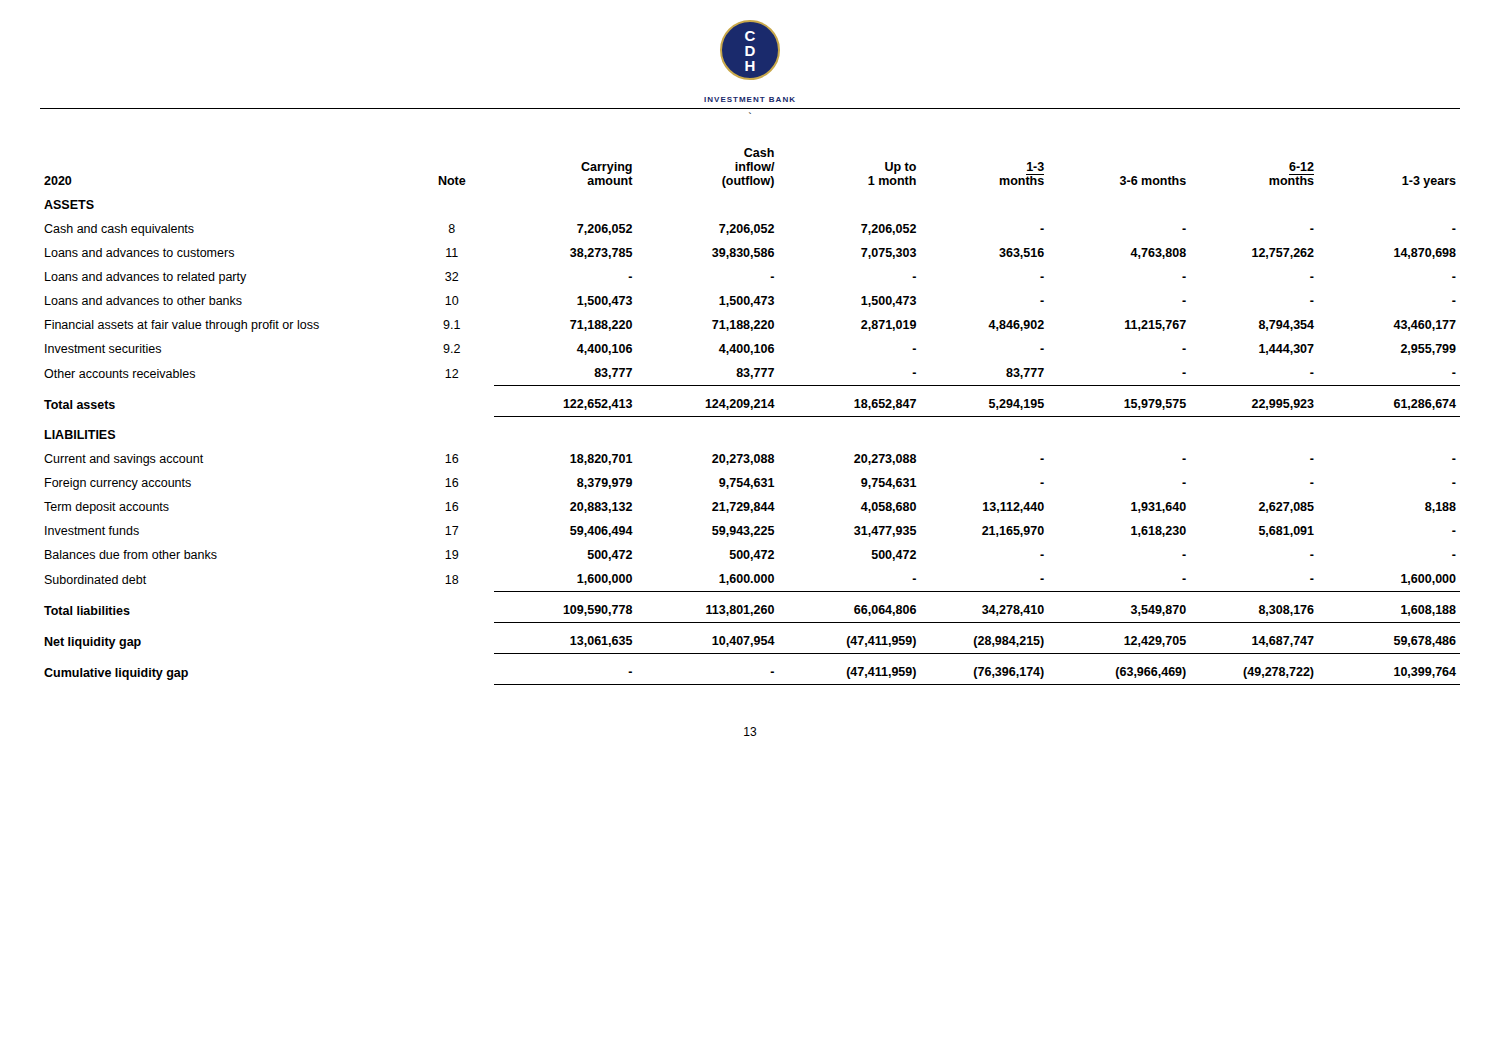C
D
H
INVESTMENT BANK
`
| 2020 | Note | Carrying amount | Cash inflow/ (outflow) | Up to 1 month | 1-3 months | 3-6 months | 6-12 months | 1-3 years |
| --- | --- | --- | --- | --- | --- | --- | --- | --- |
| ASSETS | | | | | | | | |
| Cash and cash equivalents | 8 | 7,206,052 | 7,206,052 | 7,206,052 | - | - | - | - |
| Loans and advances to customers | 11 | 38,273,785 | 39,830,586 | 7,075,303 | 363,516 | 4,763,808 | 12,757,262 | 14,870,698 |
| Loans and advances to related party | 32 | - | - | - | - | - | - | - |
| Loans and advances to other banks | 10 | 1,500,473 | 1,500,473 | 1,500,473 | - | - | - | - |
| Financial assets at fair value through profit or loss | 9.1 | 71,188,220 | 71,188,220 | 2,871,019 | 4,846,902 | 11,215,767 | 8,794,354 | 43,460,177 |
| Investment securities | 9.2 | 4,400,106 | 4,400,106 | - | - | - | 1,444,307 | 2,955,799 |
| Other accounts receivables | 12 | 83,777 | 83,777 | - | 83,777 | - | - | - |
| Total assets | | 122,652,413 | 124,209,214 | 18,652,847 | 5,294,195 | 15,979,575 | 22,995,923 | 61,286,674 |
| LIABILITIES | | | | | | | | |
| Current and savings account | 16 | 18,820,701 | 20,273,088 | 20,273,088 | - | - | - | - |
| Foreign currency accounts | 16 | 8,379,979 | 9,754,631 | 9,754,631 | - | - | - | - |
| Term deposit accounts | 16 | 20,883,132 | 21,729,844 | 4,058,680 | 13,112,440 | 1,931,640 | 2,627,085 | 8,188 |
| Investment funds | 17 | 59,406,494 | 59,943,225 | 31,477,935 | 21,165,970 | 1,618,230 | 5,681,091 | - |
| Balances due from other banks | 19 | 500,472 | 500,472 | 500,472 | - | - | - | - |
| Subordinated debt | 18 | 1,600,000 | 1,600.000 | - | - | - | - | 1,600,000 |
| Total liabilities | | 109,590,778 | 113,801,260 | 66,064,806 | 34,278,410 | 3,549,870 | 8,308,176 | 1,608,188 |
| Net liquidity gap | | 13,061,635 | 10,407,954 | (47,411,959) | (28,984,215) | 12,429,705 | 14,687,747 | 59,678,486 |
| Cumulative liquidity gap | | - | - | (47,411,959) | (76,396,174) | (63,966,469) | (49,278,722) | 10,399,764 |
13